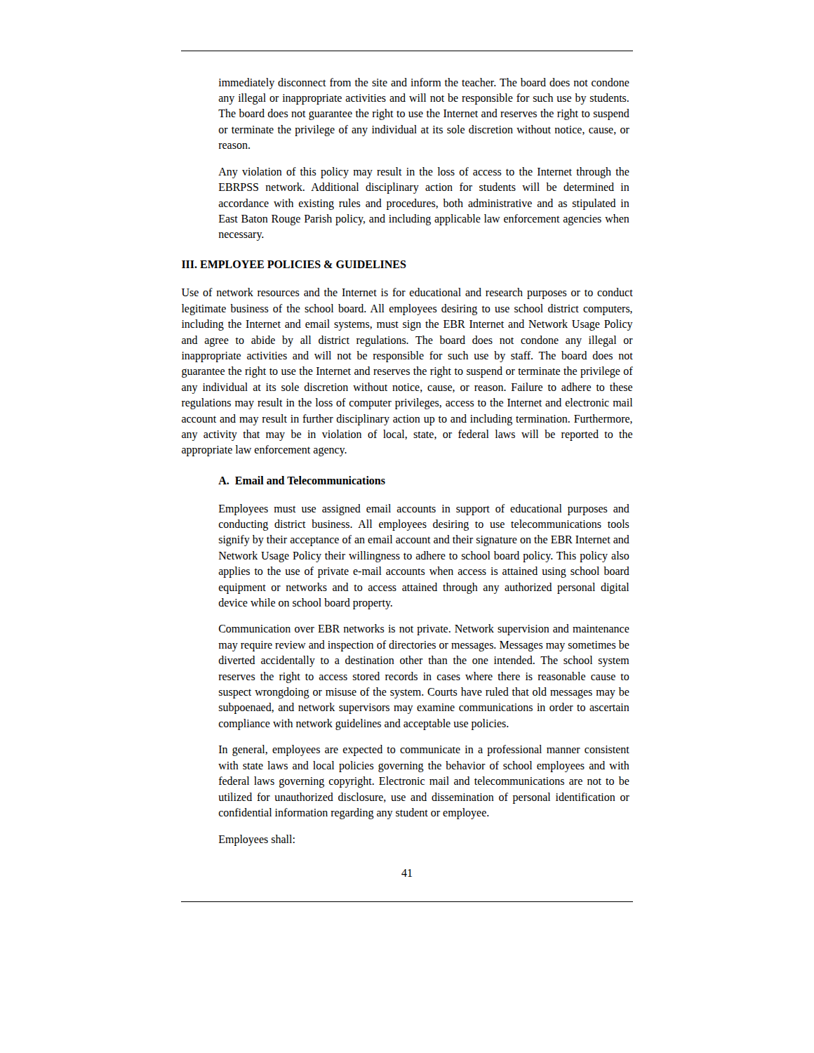immediately disconnect from the site and inform the teacher. The board does not condone any illegal or inappropriate activities and will not be responsible for such use by students. The board does not guarantee the right to use the Internet and reserves the right to suspend or terminate the privilege of any individual at its sole discretion without notice, cause, or reason.
Any violation of this policy may result in the loss of access to the Internet through the EBRPSS network. Additional disciplinary action for students will be determined in accordance with existing rules and procedures, both administrative and as stipulated in East Baton Rouge Parish policy, and including applicable law enforcement agencies when necessary.
III. EMPLOYEE POLICIES & GUIDELINES
Use of network resources and the Internet is for educational and research purposes or to conduct legitimate business of the school board. All employees desiring to use school district computers, including the Internet and email systems, must sign the EBR Internet and Network Usage Policy and agree to abide by all district regulations. The board does not condone any illegal or inappropriate activities and will not be responsible for such use by staff. The board does not guarantee the right to use the Internet and reserves the right to suspend or terminate the privilege of any individual at its sole discretion without notice, cause, or reason. Failure to adhere to these regulations may result in the loss of computer privileges, access to the Internet and electronic mail account and may result in further disciplinary action up to and including termination. Furthermore, any activity that may be in violation of local, state, or federal laws will be reported to the appropriate law enforcement agency.
A. Email and Telecommunications
Employees must use assigned email accounts in support of educational purposes and conducting district business. All employees desiring to use telecommunications tools signify by their acceptance of an email account and their signature on the EBR Internet and Network Usage Policy their willingness to adhere to school board policy. This policy also applies to the use of private e-mail accounts when access is attained using school board equipment or networks and to access attained through any authorized personal digital device while on school board property.
Communication over EBR networks is not private. Network supervision and maintenance may require review and inspection of directories or messages. Messages may sometimes be diverted accidentally to a destination other than the one intended. The school system reserves the right to access stored records in cases where there is reasonable cause to suspect wrongdoing or misuse of the system. Courts have ruled that old messages may be subpoenaed, and network supervisors may examine communications in order to ascertain compliance with network guidelines and acceptable use policies.
In general, employees are expected to communicate in a professional manner consistent with state laws and local policies governing the behavior of school employees and with federal laws governing copyright. Electronic mail and telecommunications are not to be utilized for unauthorized disclosure, use and dissemination of personal identification or confidential information regarding any student or employee.
Employees shall:
41